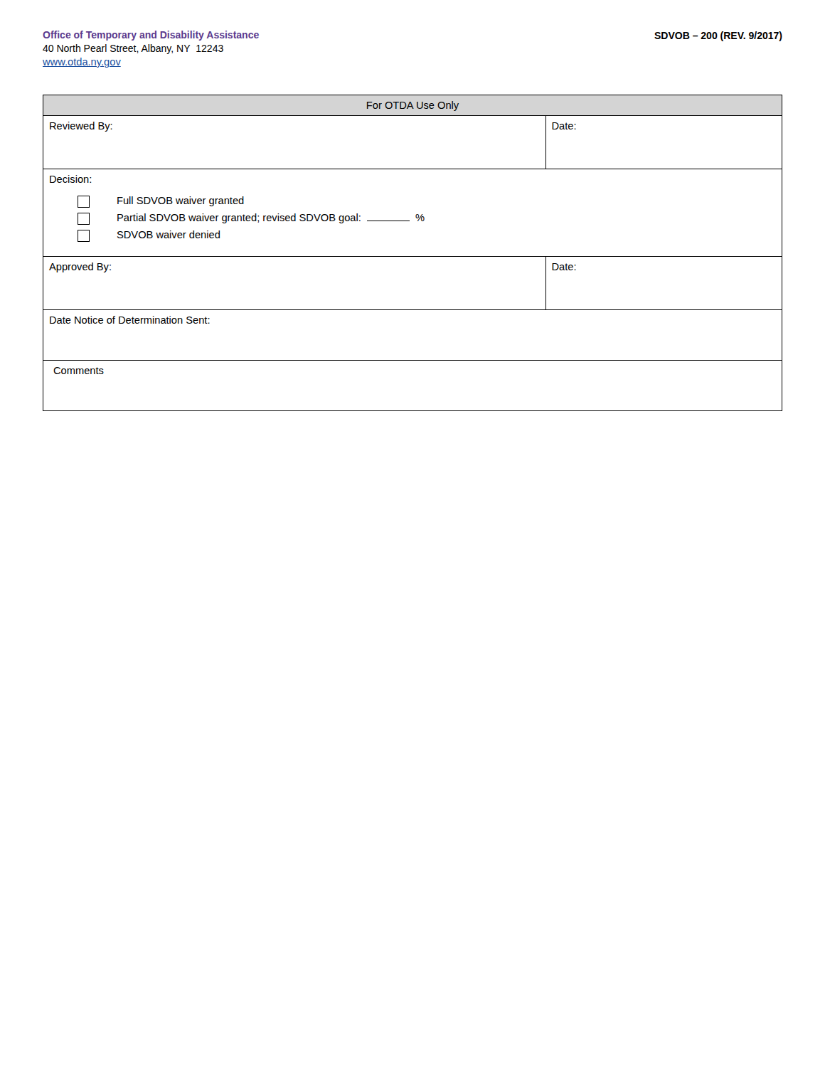Office of Temporary and Disability Assistance
40 North Pearl Street, Albany, NY 12243
www.otda.ny.gov
SDVOB – 200 (REV. 9/2017)
| For OTDA Use Only |
| --- |
| Reviewed By: | Date: |
| Decision: Full SDVOB waiver granted Partial SDVOB waiver granted; revised SDVOB goal: % SDVOB waiver denied |
| Approved By: | Date: |
| Date Notice of Determination Sent: |
| Comments |